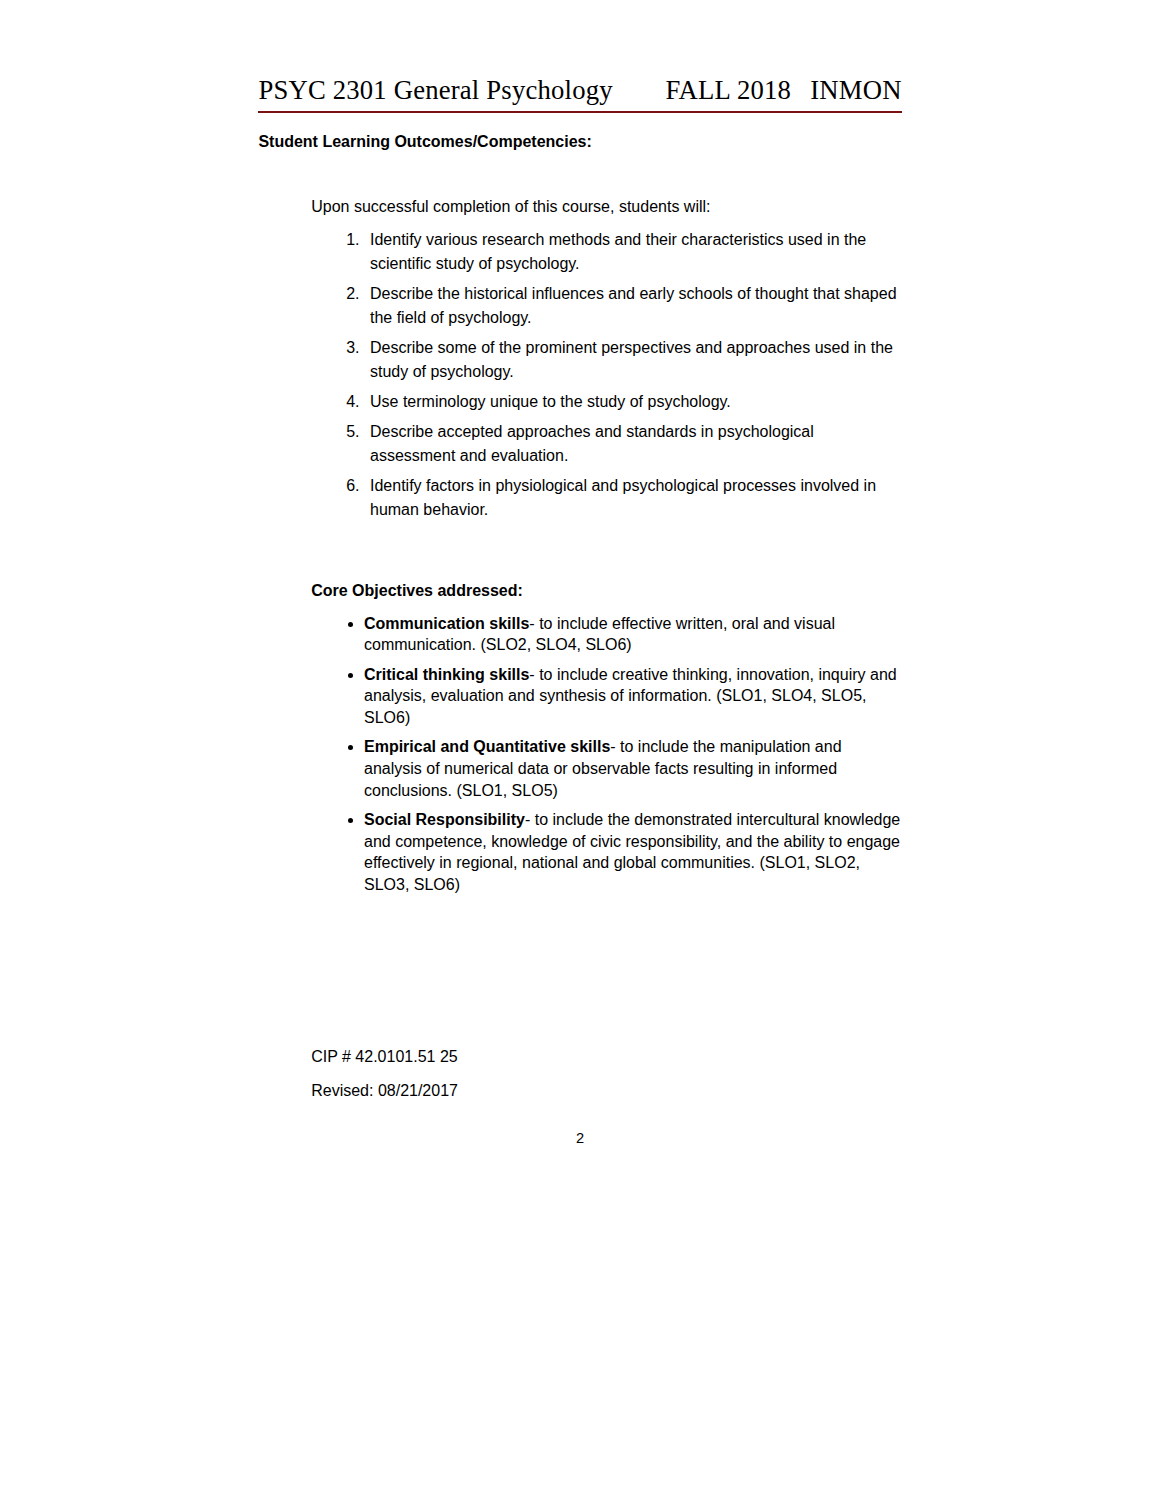PSYC 2301 General Psychology FALL 2018 INMON
Student Learning Outcomes/Competencies:
Upon successful completion of this course, students will:
Identify various research methods and their characteristics used in the scientific study of psychology.
Describe the historical influences and early schools of thought that shaped the field of psychology.
Describe some of the prominent perspectives and approaches used in the study of psychology.
Use terminology unique to the study of psychology.
Describe accepted approaches and standards in psychological assessment and evaluation.
Identify factors in physiological and psychological processes involved in human behavior.
Core Objectives addressed:
Communication skills- to include effective written, oral and visual communication. (SLO2, SLO4, SLO6)
Critical thinking skills- to include creative thinking, innovation, inquiry and analysis, evaluation and synthesis of information. (SLO1, SLO4, SLO5, SLO6)
Empirical and Quantitative skills- to include the manipulation and analysis of numerical data or observable facts resulting in informed conclusions. (SLO1, SLO5)
Social Responsibility- to include the demonstrated intercultural knowledge and competence, knowledge of civic responsibility, and the ability to engage effectively in regional, national and global communities. (SLO1, SLO2, SLO3, SLO6)
CIP # 42.0101.51 25
Revised: 08/21/2017
2